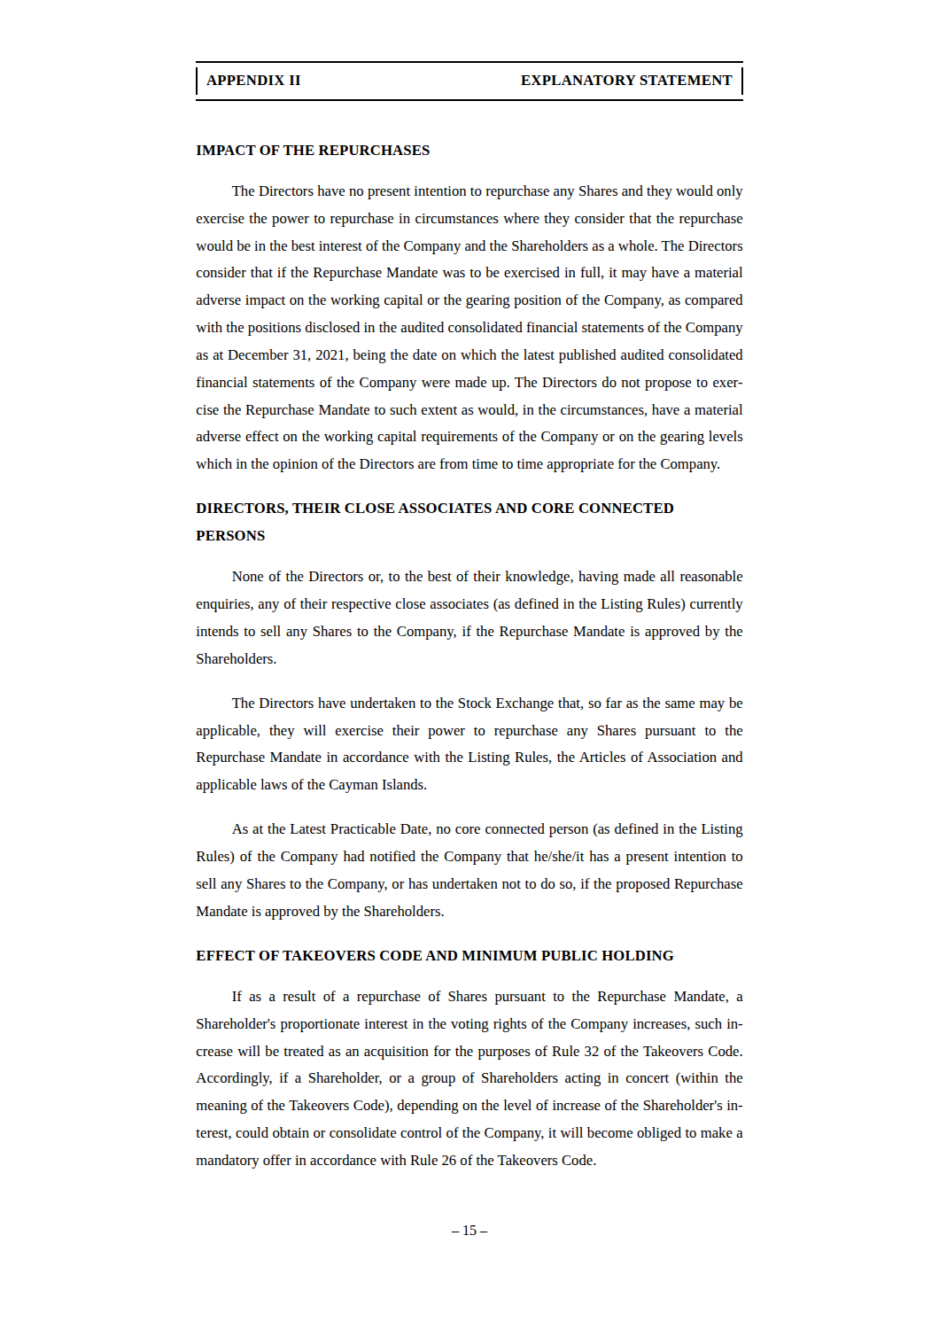APPENDIX II
EXPLANATORY STATEMENT
IMPACT OF THE REPURCHASES
The Directors have no present intention to repurchase any Shares and they would only exercise the power to repurchase in circumstances where they consider that the repurchase would be in the best interest of the Company and the Shareholders as a whole. The Directors consider that if the Repurchase Mandate was to be exercised in full, it may have a material adverse impact on the working capital or the gearing position of the Company, as compared with the positions disclosed in the audited consolidated financial statements of the Company as at December 31, 2021, being the date on which the latest published audited consolidated financial statements of the Company were made up. The Directors do not propose to exercise the Repurchase Mandate to such extent as would, in the circumstances, have a material adverse effect on the working capital requirements of the Company or on the gearing levels which in the opinion of the Directors are from time to time appropriate for the Company.
DIRECTORS, THEIR CLOSE ASSOCIATES AND CORE CONNECTED PERSONS
None of the Directors or, to the best of their knowledge, having made all reasonable enquiries, any of their respective close associates (as defined in the Listing Rules) currently intends to sell any Shares to the Company, if the Repurchase Mandate is approved by the Shareholders.
The Directors have undertaken to the Stock Exchange that, so far as the same may be applicable, they will exercise their power to repurchase any Shares pursuant to the Repurchase Mandate in accordance with the Listing Rules, the Articles of Association and applicable laws of the Cayman Islands.
As at the Latest Practicable Date, no core connected person (as defined in the Listing Rules) of the Company had notified the Company that he/she/it has a present intention to sell any Shares to the Company, or has undertaken not to do so, if the proposed Repurchase Mandate is approved by the Shareholders.
EFFECT OF TAKEOVERS CODE AND MINIMUM PUBLIC HOLDING
If as a result of a repurchase of Shares pursuant to the Repurchase Mandate, a Shareholder's proportionate interest in the voting rights of the Company increases, such increase will be treated as an acquisition for the purposes of Rule 32 of the Takeovers Code. Accordingly, if a Shareholder, or a group of Shareholders acting in concert (within the meaning of the Takeovers Code), depending on the level of increase of the Shareholder's interest, could obtain or consolidate control of the Company, it will become obliged to make a mandatory offer in accordance with Rule 26 of the Takeovers Code.
– 15 –